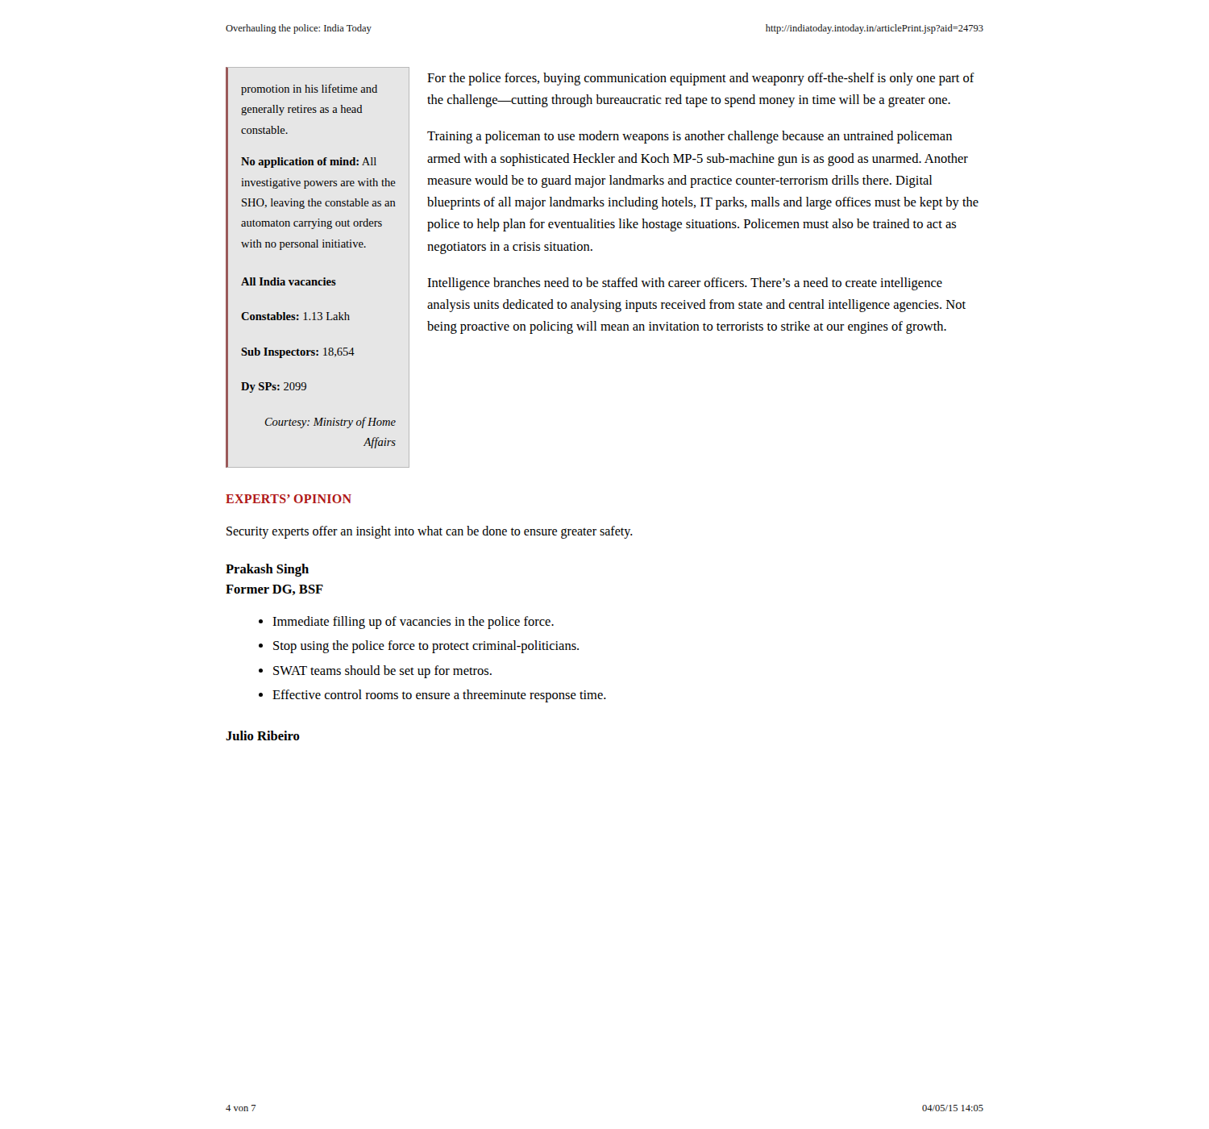Overhauling the police: India Today
http://indiatoday.intoday.in/articlePrint.jsp?aid=24793
promotion in his lifetime and generally retires as a head constable.
No application of mind: All investigative powers are with the SHO, leaving the constable as an automaton carrying out orders with no personal initiative.
All India vacancies
Constables: 1.13 Lakh
Sub Inspectors: 18,654
Dy SPs: 2099
Courtesy: Ministry of Home Affairs
For the police forces, buying communication equipment and weaponry off-the-shelf is only one part of the challenge—cutting through bureaucratic red tape to spend money in time will be a greater one.
Training a policeman to use modern weapons is another challenge because an untrained policeman armed with a sophisticated Heckler and Koch MP-5 sub-machine gun is as good as unarmed. Another measure would be to guard major landmarks and practice counter-terrorism drills there. Digital blueprints of all major landmarks including hotels, IT parks, malls and large offices must be kept by the police to help plan for eventualities like hostage situations. Policemen must also be trained to act as negotiators in a crisis situation.
Intelligence branches need to be staffed with career officers. There’s a need to create intelligence analysis units dedicated to analysing inputs received from state and central intelligence agencies. Not being proactive on policing will mean an invitation to terrorists to strike at our engines of growth.
EXPERTS’ OPINION
Security experts offer an insight into what can be done to ensure greater safety.
Prakash Singh
Former DG, BSF
Immediate filling up of vacancies in the police force.
Stop using the police force to protect criminal-politicians.
SWAT teams should be set up for metros.
Effective control rooms to ensure a threeminute response time.
Julio Ribeiro
4 von 7
04/05/15 14:05